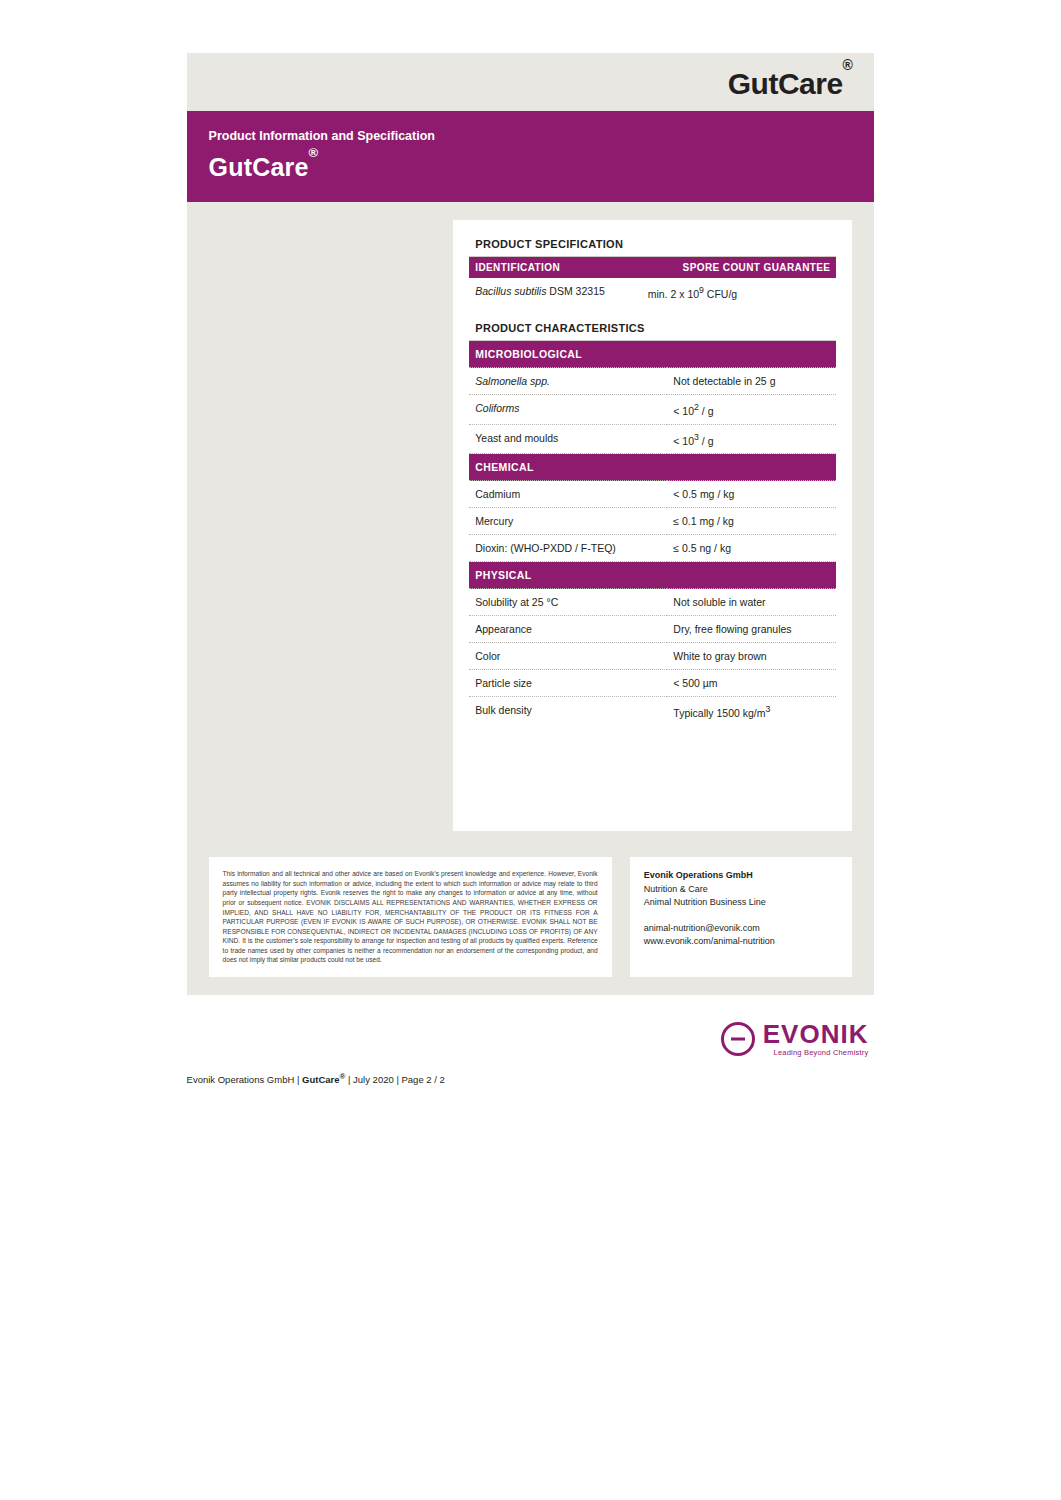GutCare®
Product Information and Specification
GutCare®
PRODUCT SPECIFICATION
| IDENTIFICATION | SPORE COUNT GUARANTEE |
| --- | --- |
| Bacillus subtilis DSM 32315 | min. 2 x 10 9 CFU/g |
PRODUCT CHARACTERISTICS
| MICROBIOLOGICAL |
| Salmonella spp. | Not detectable in 25 g |
| Coliforms | < 10 2 / g |
| Yeast and moulds | < 10 3 / g |
| CHEMICAL |
| Cadmium | < 0.5 mg / kg |
| Mercury | ≤ 0.1 mg / kg |
| Dioxin: (WHO-PXDD / F-TEQ) | ≤ 0.5 ng / kg |
| PHYSICAL |
| Solubility at 25 °C | Not soluble in water |
| Appearance | Dry, free flowing granules |
| Color | White to gray brown |
| Particle size | < 500 µm |
| Bulk density | Typically 1500 kg/m 3 |
This information and all technical and other advice are based on Evonik’s present knowledge and experience. However, Evonik assumes no liability for such information or advice, including the extent to which such information or advice may relate to third party intellectual property rights. Evonik reserves the right to make any changes to information or advice at any time, without prior or subsequent notice. EVONIK DISCLAIMS ALL REPRESENTATIONS AND WARRANTIES, WHETHER EXPRESS OR IMPLIED, AND SHALL HAVE NO LIABILITY FOR, MERCHANTABILITY OF THE PRODUCT OR ITS FITNESS FOR A PARTICULAR PURPOSE (EVEN IF EVONIK IS AWARE OF SUCH PURPOSE), OR OTHERWISE. EVONIK SHALL NOT BE RESPONSIBLE FOR CONSEQUENTIAL, INDIRECT OR INCIDENTAL DAMAGES (INCLUDING LOSS OF PROFITS) OF ANY KIND. It is the customer’s sole responsibility to arrange for inspection and testing of all products by qualified experts. Reference to trade names used by other companies is neither a recommendation nor an endorsement of the corresponding product, and does not imply that similar products could not be used.
Evonik Operations GmbH
Nutrition & Care
Animal Nutrition Business Line
animal-nutrition@evonik.com
www.evonik.com/animal-nutrition
EVONIKLeading Beyond Chemistry
Evonik Operations GmbH | GutCare® | July 2020 | Page 2 / 2